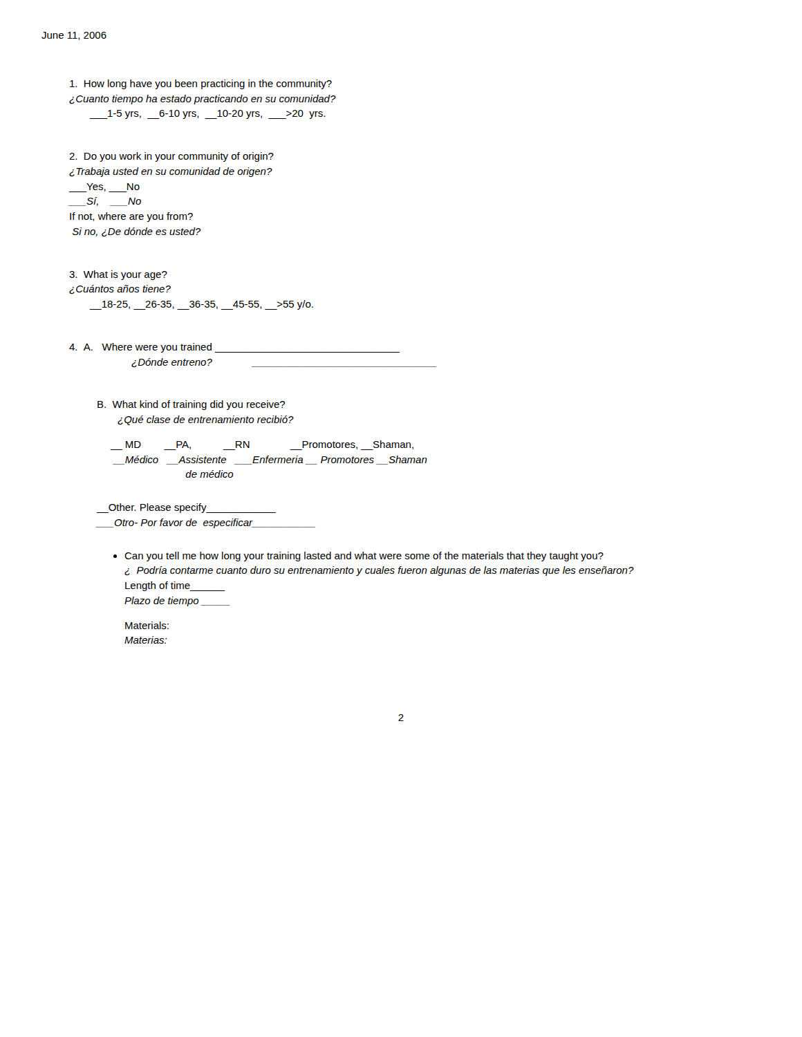June 11, 2006
1. How long have you been practicing in the community?
¿Cuanto tiempo ha estado practicando en su comunidad?
___1-5 yrs, __6-10 yrs, __10-20 yrs, ___>20 yrs.
2. Do you work in your community of origin?
¿Trabaja usted en su comunidad de origen?
___Yes, ___No
___Sí, ___No
If not, where are you from?
Si no, ¿De dónde es usted?
3. What is your age?
¿Cuántos años tiene?
__18-25, __26-35, __36-35, __45-55, __>55 y/o.
4. A. Where were you trained ________________________________
¿Dónde entreno? ________________________________
B. What kind of training did you receive?
¿Qué clase de entrenamiento recibió?
__ MD __PA, __RN __Promotores, __Shaman,
__Médico __Assistente ___Enfermeria __ Promotores __Shaman
de médico
__Other. Please specify____________
___Otro- Por favor de especificar___________
Can you tell me how long your training lasted and what were some of the materials that they taught you?
¿ Podría contarme cuanto duro su entrenamiento y cuales fueron algunas de las materias que les enseñaron?
Length of time______
Plazo de tiempo _____
Materials:
Materias:
2